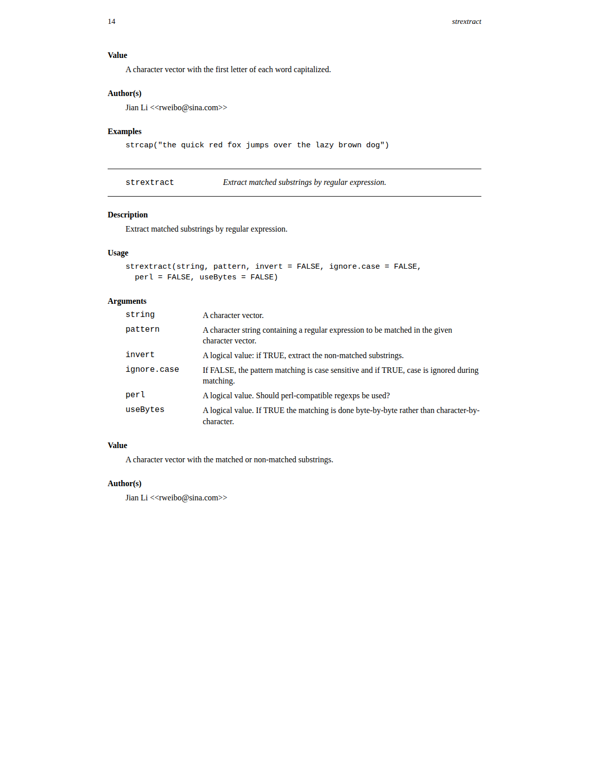14 strextract
Value
A character vector with the first letter of each word capitalized.
Author(s)
Jian Li <<rweibo@sina.com>>
Examples
strcap("the quick red fox jumps over the lazy brown dog")
strextract Extract matched substrings by regular expression.
Description
Extract matched substrings by regular expression.
Usage
strextract(string, pattern, invert = FALSE, ignore.case = FALSE,
  perl = FALSE, useBytes = FALSE)
Arguments
string
A character vector.
pattern
A character string containing a regular expression to be matched in the given character vector.
invert
A logical value: if TRUE, extract the non-matched substrings.
ignore.case
If FALSE, the pattern matching is case sensitive and if TRUE, case is ignored during matching.
perl
A logical value. Should perl-compatible regexps be used?
useBytes
A logical value. If TRUE the matching is done byte-by-byte rather than character-by-character.
Value
A character vector with the matched or non-matched substrings.
Author(s)
Jian Li <<rweibo@sina.com>>